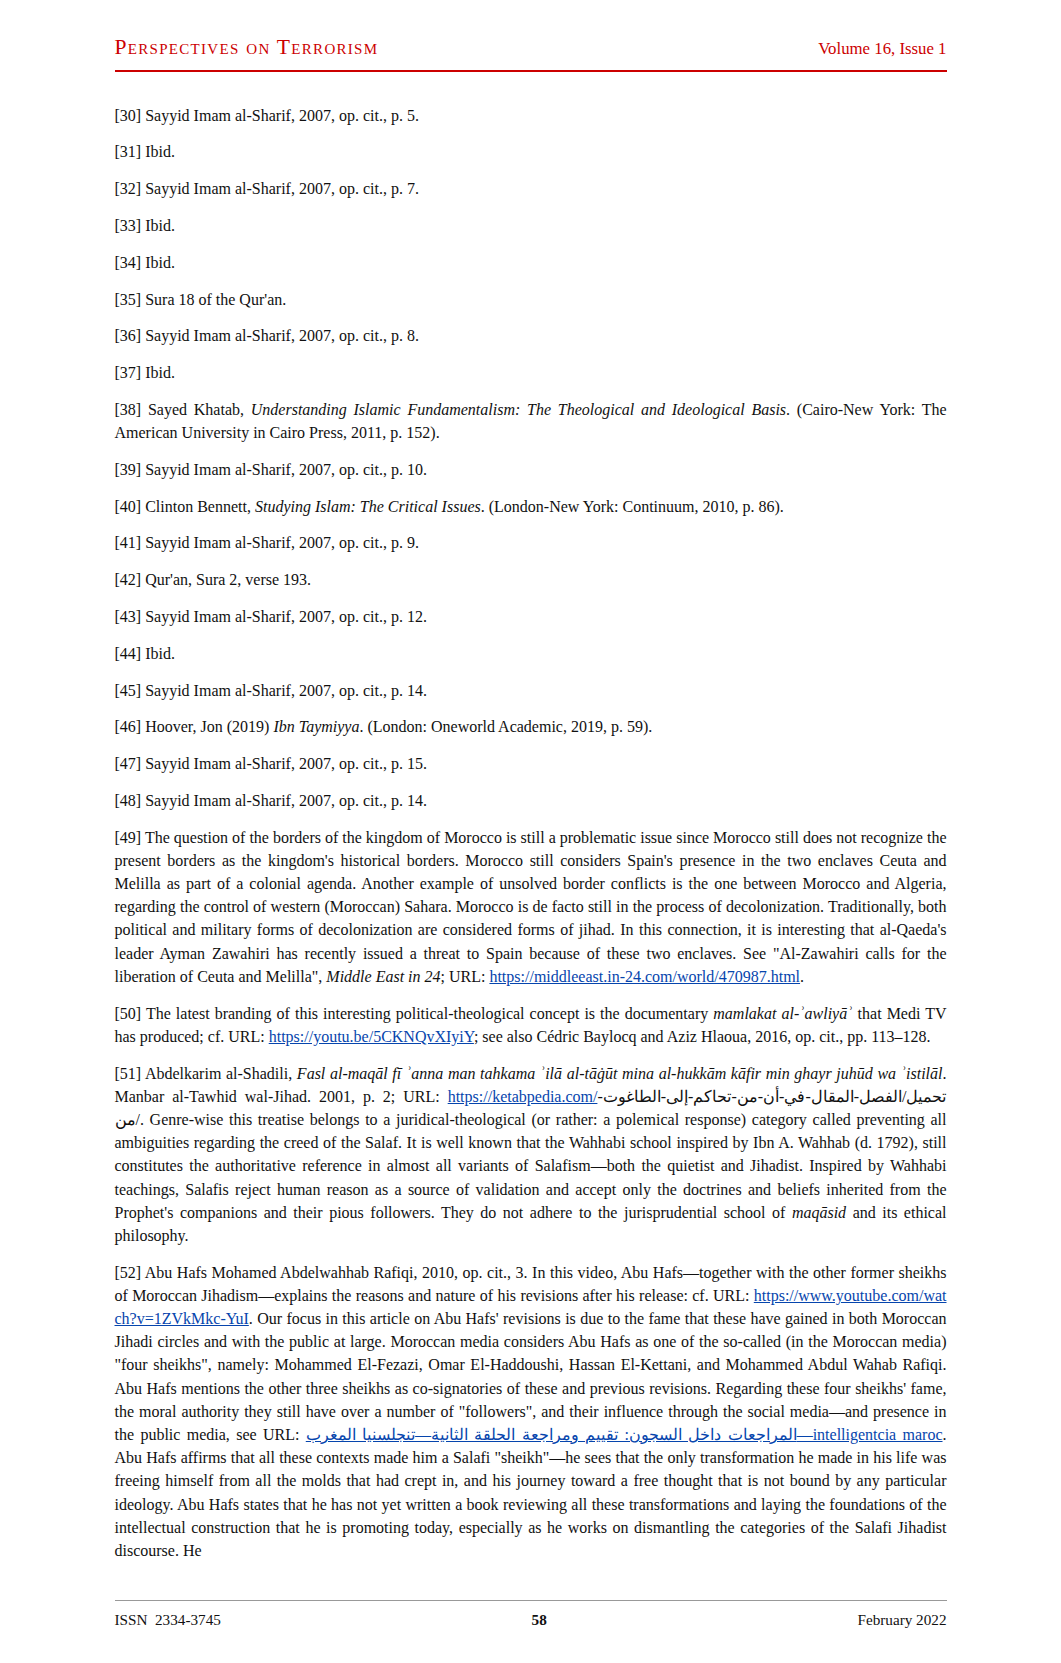Perspectives on Terrorism
Volume 16, Issue 1
[30] Sayyid Imam al-Sharif, 2007, op. cit., p. 5.
[31] Ibid.
[32] Sayyid Imam al-Sharif, 2007, op. cit., p. 7.
[33] Ibid.
[34] Ibid.
[35] Sura 18 of the Qur'an.
[36] Sayyid Imam al-Sharif, 2007, op. cit., p. 8.
[37] Ibid.
[38] Sayed Khatab, Understanding Islamic Fundamentalism: The Theological and Ideological Basis. (Cairo-New York: The American University in Cairo Press, 2011, p. 152).
[39] Sayyid Imam al-Sharif, 2007, op. cit., p. 10.
[40] Clinton Bennett, Studying Islam: The Critical Issues. (London-New York: Continuum, 2010, p. 86).
[41] Sayyid Imam al-Sharif, 2007, op. cit., p. 9.
[42] Qur'an, Sura 2, verse 193.
[43] Sayyid Imam al-Sharif, 2007, op. cit., p. 12.
[44] Ibid.
[45] Sayyid Imam al-Sharif, 2007, op. cit., p. 14.
[46] Hoover, Jon (2019) Ibn Taymiyya. (London: Oneworld Academic, 2019, p. 59).
[47] Sayyid Imam al-Sharif, 2007, op. cit., p. 15.
[48] Sayyid Imam al-Sharif, 2007, op. cit., p. 14.
[49] The question of the borders of the kingdom of Morocco is still a problematic issue since Morocco still does not recognize the present borders as the kingdom's historical borders. Morocco still considers Spain's presence in the two enclaves Ceuta and Melilla as part of a colonial agenda. Another example of unsolved border conflicts is the one between Morocco and Algeria, regarding the control of western (Moroccan) Sahara. Morocco is de facto still in the process of decolonization. Traditionally, both political and military forms of decolonization are considered forms of jihad. In this connection, it is interesting that al-Qaeda's leader Ayman Zawahiri has recently issued a threat to Spain because of these two enclaves. See "Al-Zawahiri calls for the liberation of Ceuta and Melilla", Middle East in 24; URL: https://middleeast.in-24.com/world/470987.html.
[50] The latest branding of this interesting political-theological concept is the documentary mamlakat al-ʾawliyāʾ that Medi TV has produced; cf. URL: https://youtu.be/5CKNQvXIyiY; see also Cédric Baylocq and Aziz Hlaoua, 2016, op. cit., pp. 113–128.
[51] Abdelkarim al-Shadili, Fasl al-maqāl fī ʾanna man tahkama ʾilā al-tāġūt mina al-hukkām kāfir min ghayr juhūd wa ʾistilāl. Manbar al-Tawhid wal-Jihad. 2001, p. 2; URL: https://ketabpedia.com/تحميل/الفصل-المقال-في-أن-من-تحاكم-إلى-الطاغوت-من/. Genre-wise this treatise belongs to a juridical-theological (or rather: a polemical response) category called preventing all ambiguities regarding the creed of the Salaf. It is well known that the Wahhabi school inspired by Ibn A. Wahhab (d. 1792), still constitutes the authoritative reference in almost all variants of Salafism—both the quietist and Jihadist. Inspired by Wahhabi teachings, Salafis reject human reason as a source of validation and accept only the doctrines and beliefs inherited from the Prophet's companions and their pious followers. They do not adhere to the jurisprudential school of maqāsid and its ethical philosophy.
[52] Abu Hafs Mohamed Abdelwahhab Rafiqi, 2010, op. cit., 3. In this video, Abu Hafs—together with the other former sheikhs of Moroccan Jihadism—explains the reasons and nature of his revisions after his release: cf. URL: https://www.youtube.com/watch?v=1ZVkMkc-YuI. Our focus in this article on Abu Hafs' revisions is due to the fame that these have gained in both Moroccan Jihadi circles and with the public at large. Moroccan media considers Abu Hafs as one of the so-called (in the Moroccan media) "four sheikhs", namely: Mohammed El-Fezazi, Omar El-Haddoushi, Hassan El-Kettani, and Mohammed Abdul Wahab Rafiqi. Abu Hafs mentions the other three sheikhs as co-signatories of these and previous revisions. Regarding these four sheikhs' fame, the moral authority they still have over a number of "followers", and their influence through the social media—and presence in the public media, see URL: المراجعات داخل السجون: تقييم ومراجعة الحلقة الثانية—تنجلسنيا المغرب—intelligentcia maroc. Abu Hafs affirms that all these contexts made him a Salafi "sheikh"—he sees that the only transformation he made in his life was freeing himself from all the molds that had crept in, and his journey toward a free thought that is not bound by any particular ideology. Abu Hafs states that he has not yet written a book reviewing all these transformations and laying the foundations of the intellectual construction that he is promoting today, especially as he works on dismantling the categories of the Salafi Jihadist discourse. He
ISSN 2334-3745
58
February 2022